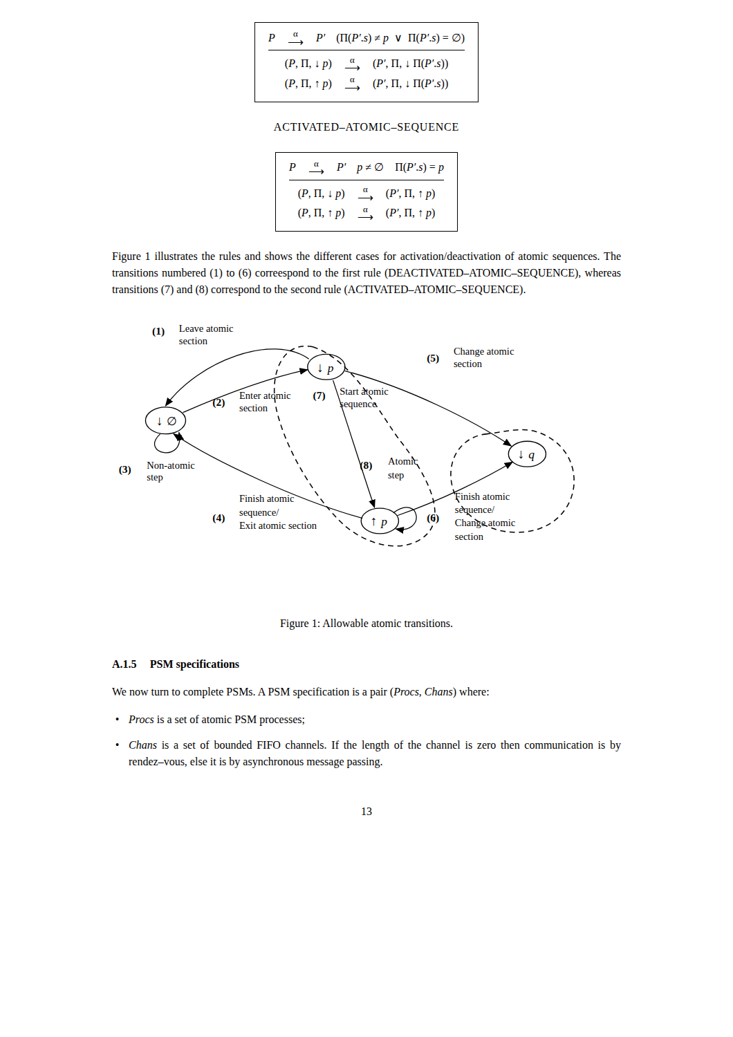P α⟶ P′ (Π(P′.s) ≠ p ∨ Π(P′.s) = ∅)
(P, Π, ↓ p) α⟶ (P′, Π, ↓ Π(P′.s))
(P, Π, ↑ p) α⟶ (P′, Π, ↓ Π(P′.s))
ACTIVATED–ATOMIC–SEQUENCE
P α⟶ P′ p ≠ ∅ Π(P′.s) = p
(P, Π, ↓ p) α⟶ (P′, Π, ↑ p)
(P, Π, ↑ p) α⟶ (P′, Π, ↑ p)
Figure 1 illustrates the rules and shows the different cases for activation/deactivation of atomic sequences. The transitions numbered (1) to (6) correespond to the first rule (DEACTIVATED–ATOMIC–SEQUENCE), whereas transitions (7) and (8) correspond to the second rule (ACTIVATED–ATOMIC–SEQUENCE).
↓ ∅ ↓ p ↑ p ↓ q (1) Leave atomic section (2) Enter atomic section (3) Non-atomic step (4) Finish atomic sequence/ Exit atomic section (5) Change atomic section (6) Finish atomic sequence/ Change atomic section (7) Start atomic sequence (8) Atomic step
Figure 1: Allowable atomic transitions.
A.1.5 PSM specifications
We now turn to complete PSMs. A PSM specification is a pair (Procs, Chans) where:
Procs is a set of atomic PSM processes;
Chans is a set of bounded FIFO channels. If the length of the channel is zero then communication is by rendez–vous, else it is by asynchronous message passing.
13